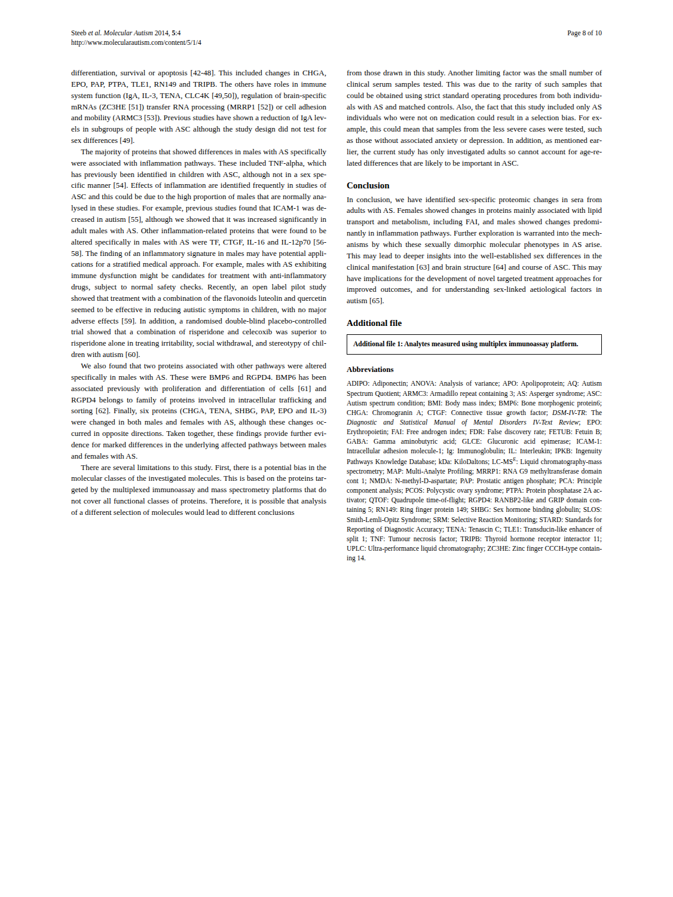Steeb et al. Molecular Autism 2014, 5:4
http://www.molecularautism.com/content/5/1/4
Page 8 of 10
differentiation, survival or apoptosis [42-48]. This included changes in CHGA, EPO, PAP, PTPA, TLE1, RN149 and TRIPB. The others have roles in immune system function (IgA, IL-3, TENA, CLC4K [49,50]), regulation of brain-specific mRNAs (ZC3HE [51]) transfer RNA processing (MRRP1 [52]) or cell adhesion and mobility (ARMC3 [53]). Previous studies have shown a reduction of IgA levels in subgroups of people with ASC although the study design did not test for sex differences [49].
The majority of proteins that showed differences in males with AS specifically were associated with inflammation pathways. These included TNF-alpha, which has previously been identified in children with ASC, although not in a sex specific manner [54]. Effects of inflammation are identified frequently in studies of ASC and this could be due to the high proportion of males that are normally analysed in these studies. For example, previous studies found that ICAM-1 was decreased in autism [55], although we showed that it was increased significantly in adult males with AS. Other inflammation-related proteins that were found to be altered specifically in males with AS were TF, CTGF, IL-16 and IL-12p70 [56-58]. The finding of an inflammatory signature in males may have potential applications for a stratified medical approach. For example, males with AS exhibiting immune dysfunction might be candidates for treatment with anti-inflammatory drugs, subject to normal safety checks. Recently, an open label pilot study showed that treatment with a combination of the flavonoids luteolin and quercetin seemed to be effective in reducing autistic symptoms in children, with no major adverse effects [59]. In addition, a randomised double-blind placebo-controlled trial showed that a combination of risperidone and celecoxib was superior to risperidone alone in treating irritability, social withdrawal, and stereotypy of children with autism [60].
We also found that two proteins associated with other pathways were altered specifically in males with AS. These were BMP6 and RGPD4. BMP6 has been associated previously with proliferation and differentiation of cells [61] and RGPD4 belongs to family of proteins involved in intracellular trafficking and sorting [62]. Finally, six proteins (CHGA, TENA, SHBG, PAP, EPO and IL-3) were changed in both males and females with AS, although these changes occurred in opposite directions. Taken together, these findings provide further evidence for marked differences in the underlying affected pathways between males and females with AS.
There are several limitations to this study. First, there is a potential bias in the molecular classes of the investigated molecules. This is based on the proteins targeted by the multiplexed immunoassay and mass spectrometry platforms that do not cover all functional classes of proteins. Therefore, it is possible that analysis of a different selection of molecules would lead to different conclusions
from those drawn in this study. Another limiting factor was the small number of clinical serum samples tested. This was due to the rarity of such samples that could be obtained using strict standard operating procedures from both individuals with AS and matched controls. Also, the fact that this study included only AS individuals who were not on medication could result in a selection bias. For example, this could mean that samples from the less severe cases were tested, such as those without associated anxiety or depression. In addition, as mentioned earlier, the current study has only investigated adults so cannot account for age-related differences that are likely to be important in ASC.
Conclusion
In conclusion, we have identified sex-specific proteomic changes in sera from adults with AS. Females showed changes in proteins mainly associated with lipid transport and metabolism, including FAI, and males showed changes predominantly in inflammation pathways. Further exploration is warranted into the mechanisms by which these sexually dimorphic molecular phenotypes in AS arise. This may lead to deeper insights into the well-established sex differences in the clinical manifestation [63] and brain structure [64] and course of ASC. This may have implications for the development of novel targeted treatment approaches for improved outcomes, and for understanding sex-linked aetiological factors in autism [65].
Additional file
Additional file 1: Analytes measured using multiplex immunoassay platform.
Abbreviations
ADIPO: Adiponectin; ANOVA: Analysis of variance; APO: Apolipoprotein; AQ: Autism Spectrum Quotient; ARMC3: Armadillo repeat containing 3; AS: Asperger syndrome; ASC: Autism spectrum condition; BMI: Body mass index; BMP6: Bone morphogenic protein6; CHGA: Chromogranin A; CTGF: Connective tissue growth factor; DSM-IV-TR: The Diagnostic and Statistical Manual of Mental Disorders IV-Text Review; EPO: Erythropoietin; FAI: Free androgen index; FDR: False discovery rate; FETUB: Fetuin B; GABA: Gamma aminobutyric acid; GLCE: Glucuronic acid epimerase; ICAM-1: Intracellular adhesion molecule-1; Ig: Immunoglobulin; IL: Interleukin; IPKB: Ingenuity Pathways Knowledge Database; kDa: KiloDaltons; LC-MSE: Liquid chromatography-mass spectrometry; MAP: Multi-Analyte Profiling; MRRP1: RNA G9 methyltransferase domain cont 1; NMDA: N-methyl-D-aspartate; PAP: Prostatic antigen phosphate; PCA: Principle component analysis; PCOS: Polycystic ovary syndrome; PTPA: Protein phosphatase 2A activator; QTOF: Quadrupole time-of-flight; RGPD4: RANBP2-like and GRIP domain containing 5; RN149: Ring finger protein 149; SHBG: Sex hormone binding globulin; SLOS: Smith-Lemli-Opitz Syndrome; SRM: Selective Reaction Monitoring; STARD: Standards for Reporting of Diagnostic Accuracy; TENA: Tenascin C; TLE1: Transducin-like enhancer of split 1; TNF: Tumour necrosis factor; TRIPB: Thyroid hormone receptor interactor 11; UPLC: Ultra-performance liquid chromatography; ZC3HE: Zinc finger CCCH-type containing 14.